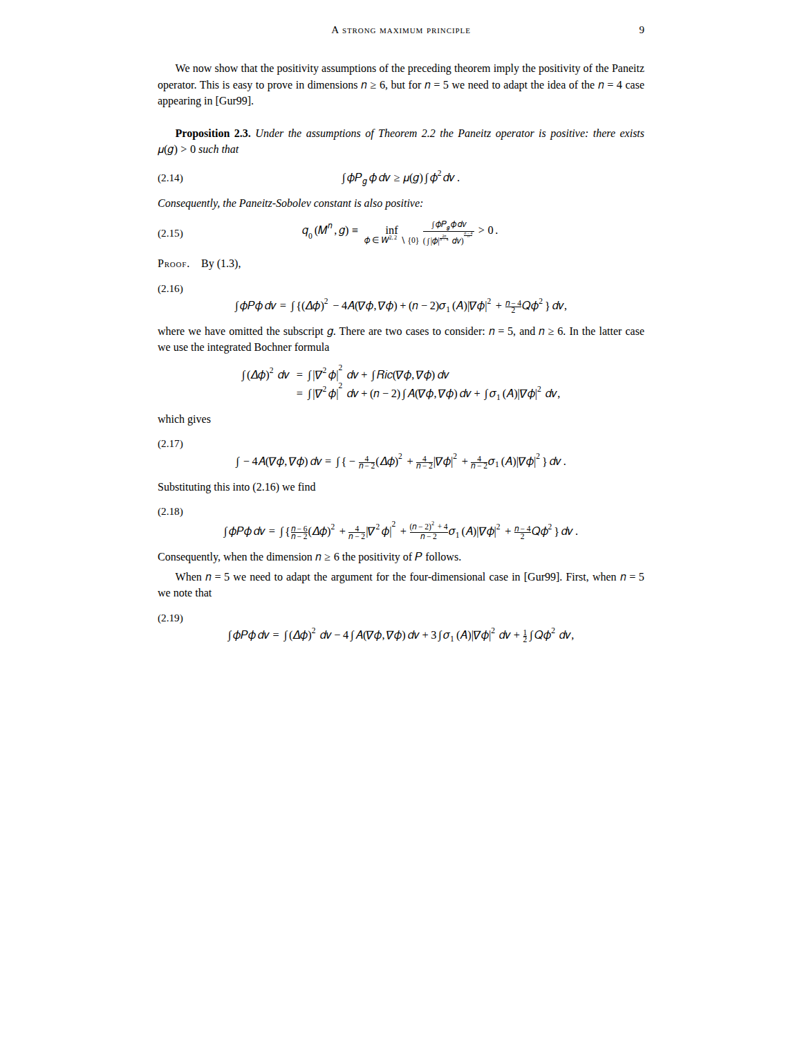A strong maximum principle 9
We now show that the positivity assumptions of the preceding theorem imply the positivity of the Paneitz operator. This is easy to prove in dimensions n≥6, but for n=5 we need to adapt the idea of the n=4 case appearing in [Gur99].
Proposition 2.3. Under the assumptions of Theorem 2.2 the Paneitz operator is positive: there exists μ(g)>0 such that
(2.14) ∫ϕPgϕdv ≥ μ(g) ∫ϕ2dv.
Consequently, the Paneitz-Sobolev constant is also positive:
(2.15) q0(Mn,g) ≡ inf ϕ∈W2,2∖{0} ∫ϕPgϕdv (∫|ϕ|2nn−4dv) n−4n >0.
Proof. By (1.3),
(2.16) ∫ϕPϕdv = ∫ { (Δϕ)2 −4A(∇ϕ,∇ϕ) +(n−2)σ1(A)|∇ϕ|2 +n−42Qϕ2 } dv,
where we have omitted the subscript g. There are two cases to consider: n=5, and n≥6. In the latter case we use the integrated Bochner formula
∫(Δϕ)2dv = ∫|∇2ϕ|2dv + ∫Ric(∇ϕ,∇ϕ)dv = ∫|∇2ϕ|2dv +(n−2) ∫A(∇ϕ,∇ϕ)dv + ∫σ1(A)|∇ϕ|2dv,
which gives
(2.17) ∫−4A(∇ϕ,∇ϕ)dv = ∫ { −4n−2(Δϕ)2 +4n−2|∇ϕ|2 +4n−2σ1(A)|∇ϕ|2 } dv.
Substituting this into (2.16) we find
(2.18) ∫ϕPϕdv = ∫ { n−6n−2(Δϕ)2 +4n−2|∇2ϕ|2 +(n−2)2+4n−2σ1(A)|∇ϕ|2 +n−42Qϕ2 } dv.
Consequently, when the dimension n≥6 the positivity of P follows.
When n=5 we need to adapt the argument for the four-dimensional case in [Gur99]. First, when n=5 we note that
(2.19) ∫ϕPϕdv = ∫(Δϕ)2dv −4 ∫A(∇ϕ,∇ϕ)dv +3 ∫σ1(A)|∇ϕ|2dv +12 ∫Qϕ2dv,